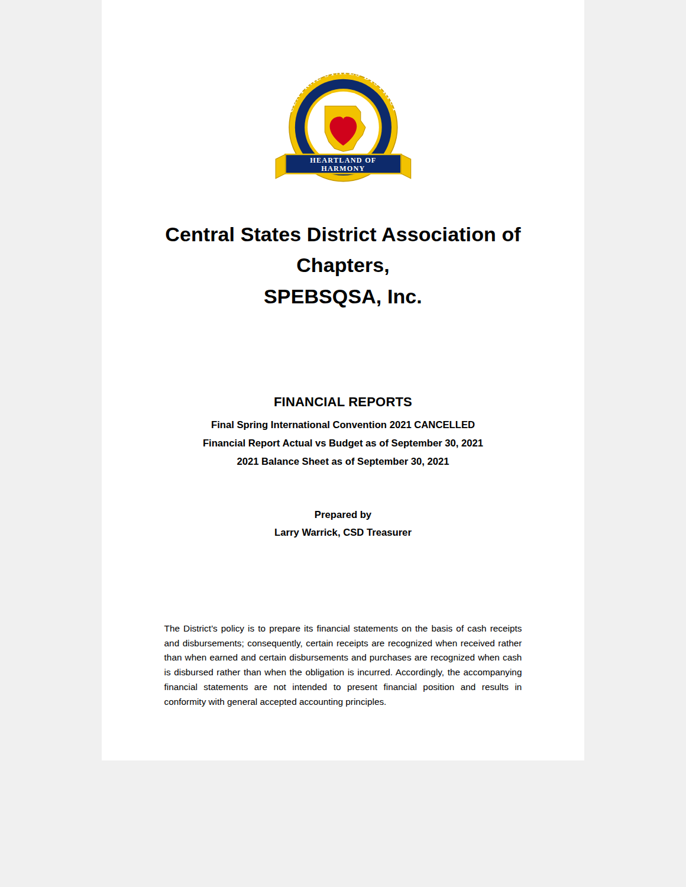CENTRAL STATES DISTRICT HEARTLAND OF HARMONY
Central States District Association of Chapters,
SPEBSQSA, Inc.
FINANCIAL REPORTS
Final Spring International Convention 2021 CANCELLED
Financial Report Actual vs Budget as of September 30, 2021
2021 Balance Sheet as of September 30, 2021
Prepared by
Larry Warrick, CSD Treasurer
The District’s policy is to prepare its financial statements on the basis of cash receipts and disbursements; consequently, certain receipts are recognized when received rather than when earned and certain disbursements and purchases are recognized when cash is disbursed rather than when the obligation is incurred. Accordingly, the accompanying financial statements are not intended to present financial position and results in conformity with general accepted accounting principles.